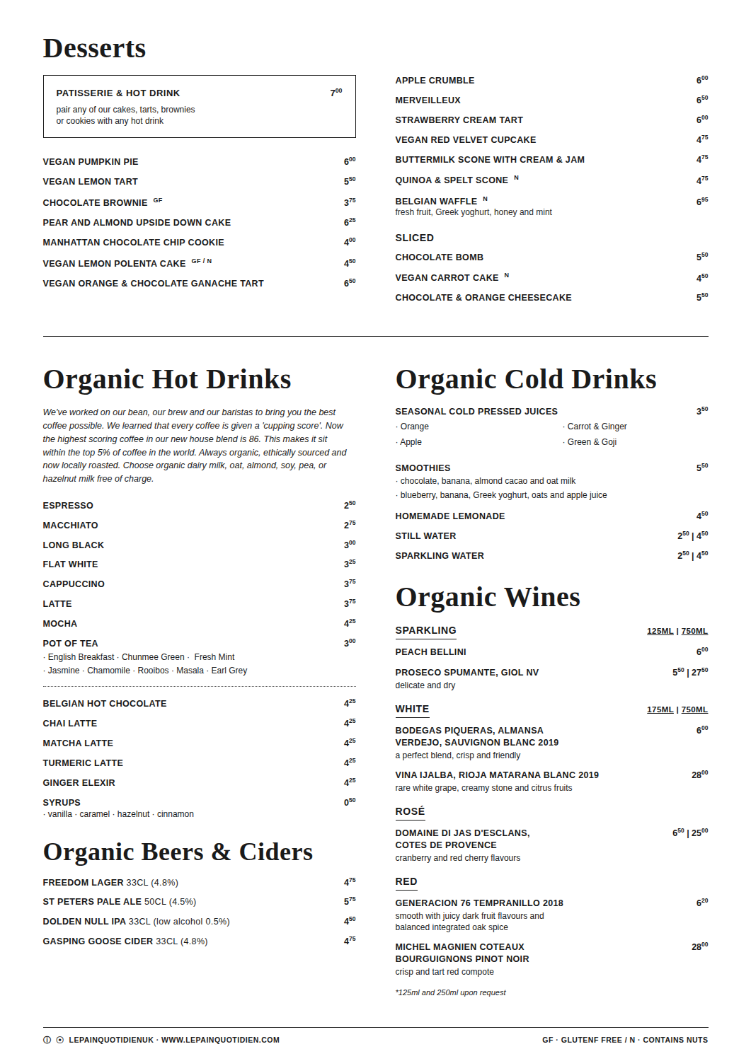Desserts
PATISSERIE & HOT DRINK 700
pair any of our cakes, tarts, brownies
or cookies with any hot drink
VEGAN PUMPKIN PIE 600
VEGAN LEMON TART 550
CHOCOLATE BROWNIE GF 375
PEAR AND ALMOND UPSIDE DOWN CAKE 625
MANHATTAN CHOCOLATE CHIP COOKIE 400
VEGAN LEMON POLENTA CAKE GF / N 450
VEGAN ORANGE & CHOCOLATE GANACHE TART 650
APPLE CRUMBLE 600
MERVEILLEUX 650
STRAWBERRY CREAM TART 600
VEGAN RED VELVET CUPCAKE 475
BUTTERMILK SCONE WITH CREAM & JAM 475
QUINOA & SPELT SCONE N 475
BELGIAN WAFFLE N 695
fresh fruit, Greek yoghurt, honey and mint
SLICED
CHOCOLATE BOMB 550
VEGAN CARROT CAKE N 450
CHOCOLATE & ORANGE CHEESECAKE 550
Organic Hot Drinks
We've worked on our bean, our brew and our baristas to bring you the best coffee possible. We learned that every coffee is given a 'cupping score'. Now the highest scoring coffee in our new house blend is 86. This makes it sit within the top 5% of coffee in the world. Always organic, ethically sourced and now locally roasted. Choose organic dairy milk, oat, almond, soy, pea, or hazelnut milk free of charge.
ESPRESSO 250
MACCHIATO 275
LONG BLACK 300
FLAT WHITE 325
CAPPUCCINO 375
LATTE 375
MOCHA 425
POT OF TEA 300
· English Breakfast · Chunmee Green · Fresh Mint
· Jasmine · Chamomile · Rooibos · Masala · Earl Grey
BELGIAN HOT CHOCOLATE 425
CHAI LATTE 425
MATCHA LATTE 425
TURMERIC LATTE 425
GINGER ELEXIR 425
SYRUPS 050
· vanilla · caramel · hazelnut · cinnamon
Organic Beers & Ciders
FREEDOM LAGER 33CL (4.8%) 475
ST PETERS PALE ALE 50CL (4.5%) 575
DOLDEN NULL IPA 33CL (low alcohol 0.5%) 450
GASPING GOOSE CIDER 33CL (4.8%) 475
Organic Cold Drinks
SEASONAL COLD PRESSED JUICES 350
· Orange
· Apple
· Carrot & Ginger
· Green & Goji
SMOOTHIES 550
· chocolate, banana, almond cacao and oat milk
· blueberry, banana, Greek yoghurt, oats and apple juice
HOMEMADE LEMONADE 450
STILL WATER 250 | 450
SPARKLING WATER 250 | 450
Organic Wines
SPARKLING 125ML | 750ML
PEACH BELLINI 600
PROSECO SPUMANTE, GIOL NV 550 | 2750
delicate and dry
WHITE 175ML | 750ML
BODEGAS PIQUERAS, ALMANSA 600
VERDEJO, SAUVIGNON BLANC 2019
a perfect blend, crisp and friendly
VINA IJALBA, RIOJA MATARANA BLANC 2019 2800
rare white grape, creamy stone and citrus fruits
ROSÉ
DOMAINE DI JAS D'ESCLANS, 650 | 2500
COTES DE PROVENCE
cranberry and red cherry flavours
RED
GENERACION 76 TEMPRANILLO 2018 620
smooth with juicy dark fruit flavours and
balanced integrated oak spice
MICHEL MAGNIEN COTEAUX 2800
BOURGUIGNONS PINOT NOIR
crisp and tart red compote
*125ml and 250ml upon request
ⓘ ☉ LEPAINQUOTIDIENUK · WWW.LEPAINQUOTIDIEN.COM
GF · GLUTENF FREE / N · CONTAINS NUTS